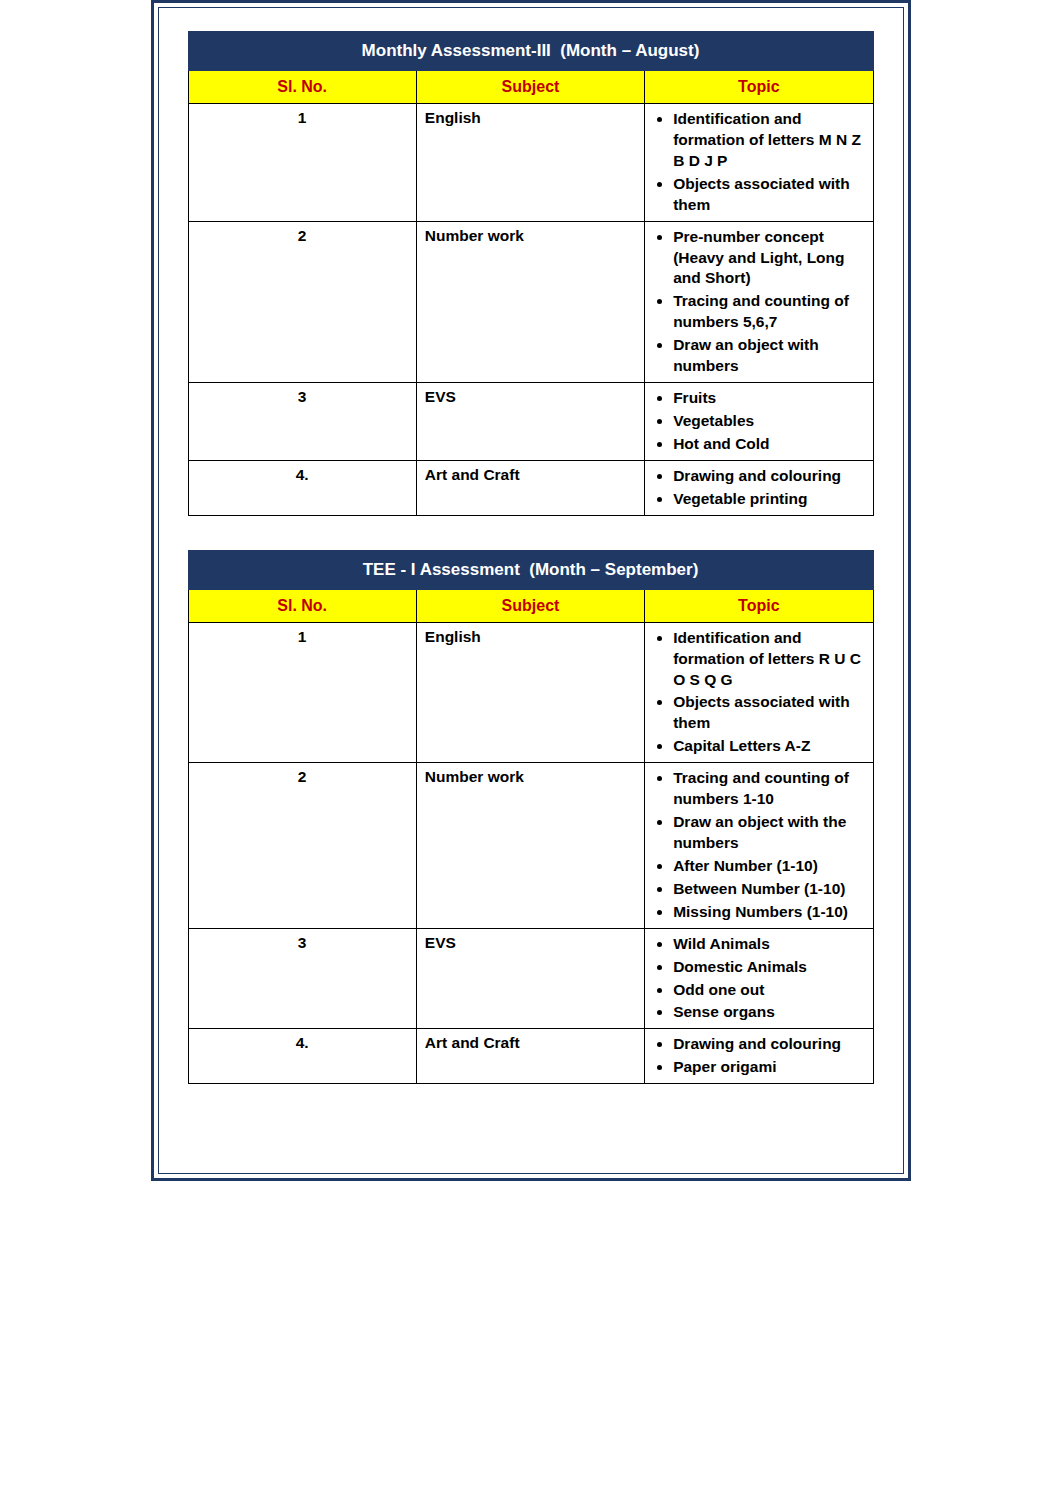| Monthly Assessment-III (Month – August) |
| Sl. No. | Subject | Topic |
| 1 | English | Identification and formation of letters M N Z B D J P Objects associated with them |
| 2 | Number work | Pre-number concept (Heavy and Light, Long and Short) Tracing and counting of numbers 5,6,7 Draw an object with numbers |
| 3 | EVS | Fruits Vegetables Hot and Cold |
| 4. | Art and Craft | Drawing and colouring Vegetable printing |
| TEE - I Assessment (Month – September) |
| Sl. No. | Subject | Topic |
| 1 | English | Identification and formation of letters R U C O S Q G Objects associated with them Capital Letters A-Z |
| 2 | Number work | Tracing and counting of numbers 1-10 Draw an object with the numbers After Number (1-10) Between Number (1-10) Missing Numbers (1-10) |
| 3 | EVS | Wild Animals Domestic Animals Odd one out Sense organs |
| 4. | Art and Craft | Drawing and colouring Paper origami |